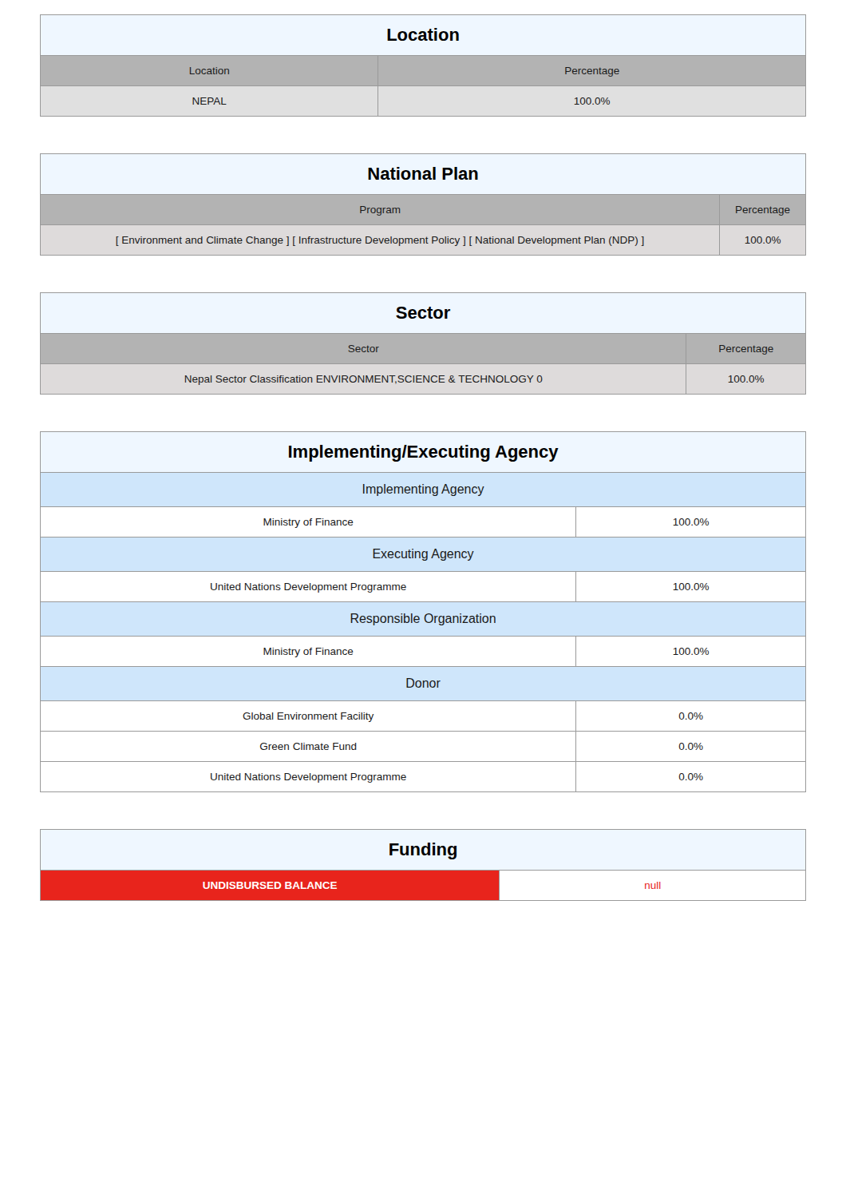Location
| Location | Percentage |
| --- | --- |
| NEPAL | 100.0% |
National Plan
| Program | Percentage |
| --- | --- |
| [ Environment and Climate Change ] [ Infrastructure Development Policy ] [ National Development Plan (NDP) ] | 100.0% |
Sector
| Sector | Percentage |
| --- | --- |
| Nepal Sector Classification ENVIRONMENT,SCIENCE & TECHNOLOGY 0 | 100.0% |
Implementing/Executing Agency
| Implementing Agency |
| --- |
| Ministry of Finance | 100.0% |
| Executing Agency |
| United Nations Development Programme | 100.0% |
| Responsible Organization |
| Ministry of Finance | 100.0% |
| Donor |
| Global Environment Facility | 0.0% |
| Green Climate Fund | 0.0% |
| United Nations Development Programme | 0.0% |
Funding
| UNDISBURSED BALANCE | null |